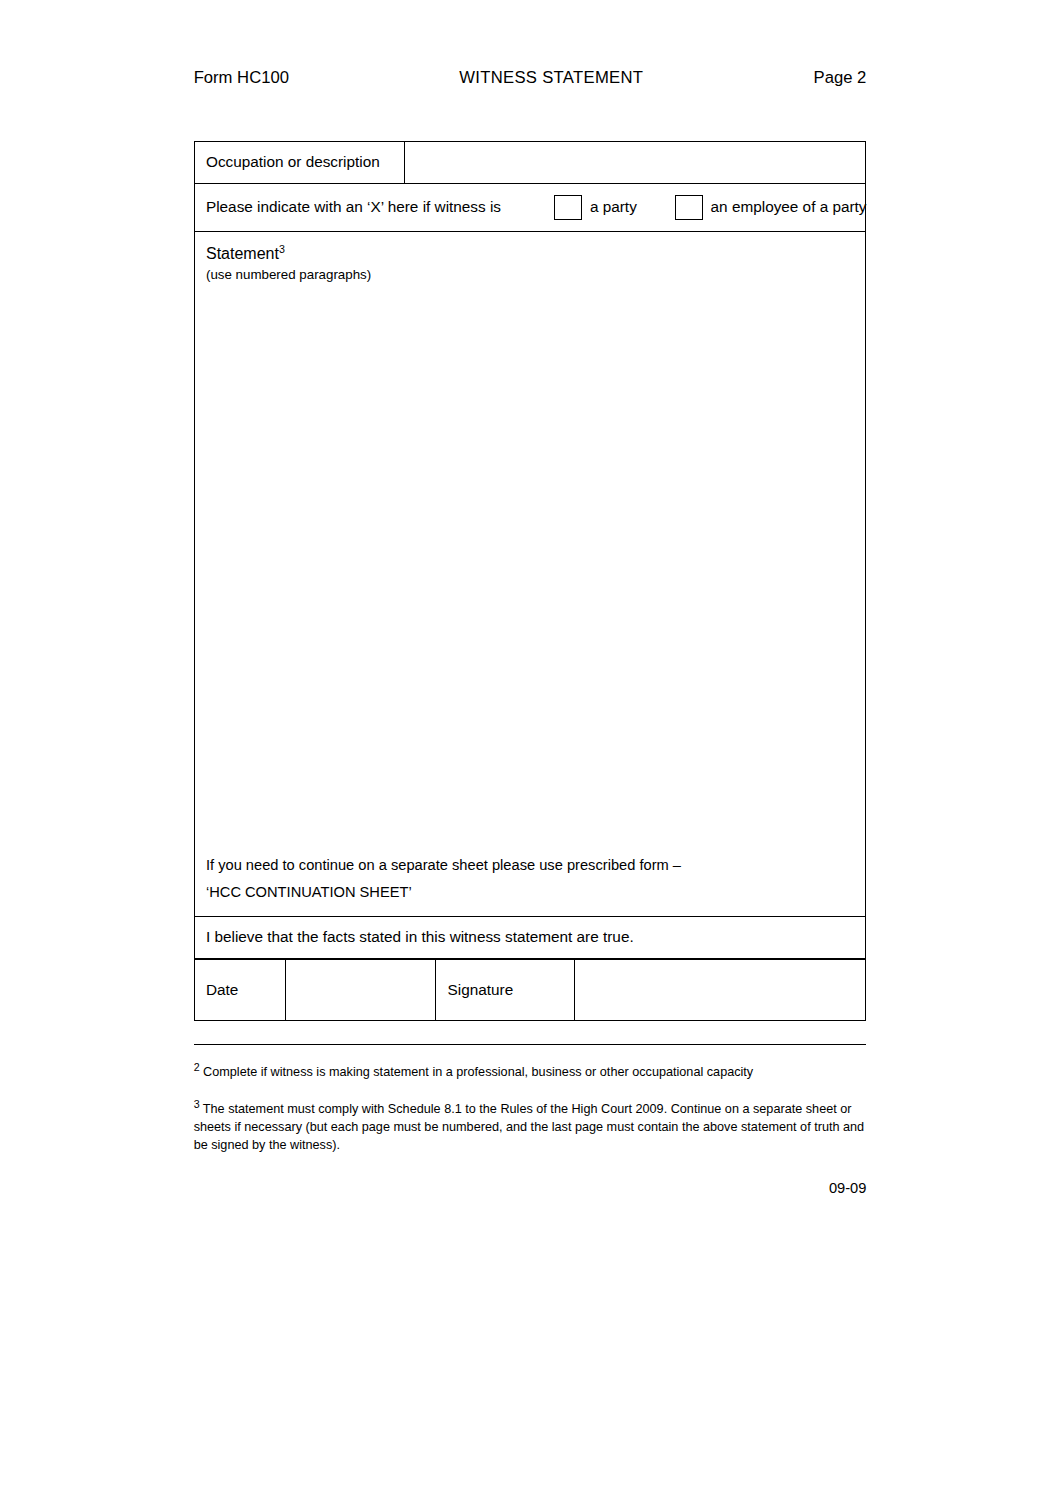Form HC100
WITNESS STATEMENT
Page 2
| Occupation or description | |
| Please indicate with an ‘X’ here if witness is a party an employee of a party |
| Statement 3 (use numbered paragraphs) If you need to continue on a separate sheet please use prescribed form – ‘HCC CONTINUATION SHEET’ |
| I believe that the facts stated in this witness statement are true. |
| Date | | Signature | |
2 Complete if witness is making statement in a professional, business or other occupational capacity
3 The statement must comply with Schedule 8.1 to the Rules of the High Court 2009. Continue on a separate sheet or sheets if necessary (but each page must be numbered, and the last page must contain the above statement of truth and be signed by the witness).
09-09